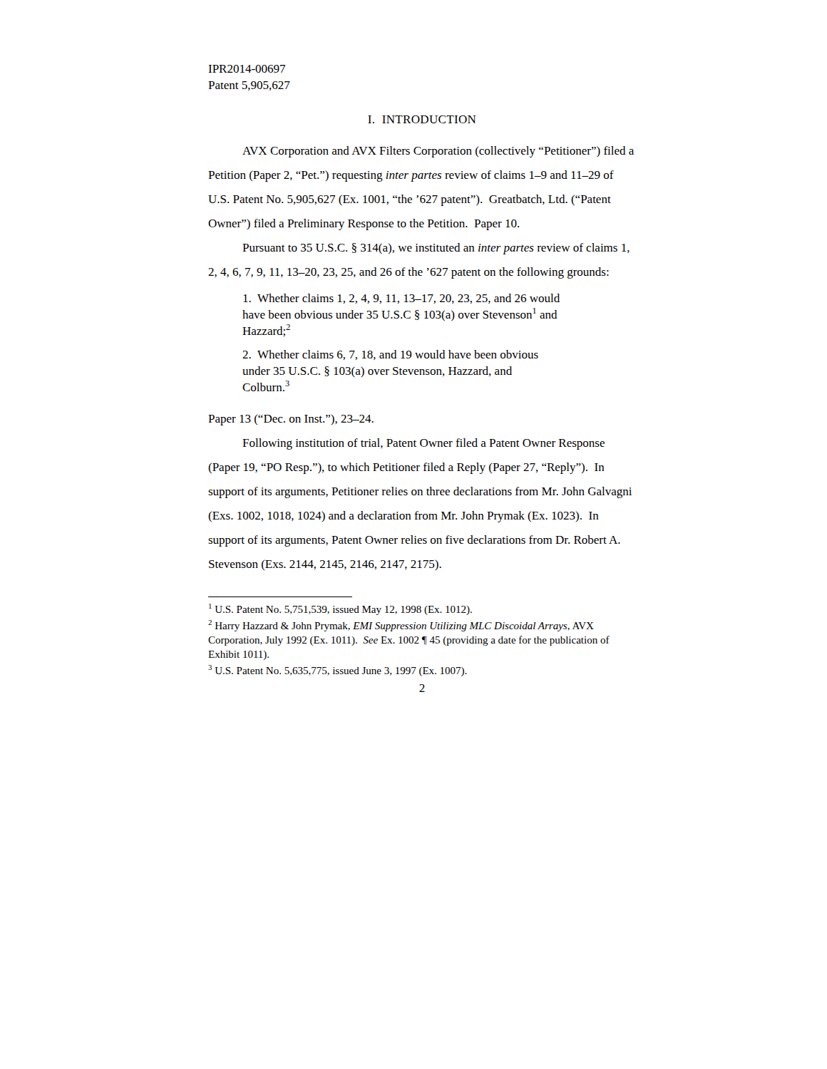IPR2014-00697
Patent 5,905,627
I. INTRODUCTION
AVX Corporation and AVX Filters Corporation (collectively “Petitioner”) filed a Petition (Paper 2, “Pet.”) requesting inter partes review of claims 1–9 and 11–29 of U.S. Patent No. 5,905,627 (Ex. 1001, “the ’627 patent”). Greatbatch, Ltd. (“Patent Owner”) filed a Preliminary Response to the Petition. Paper 10.
Pursuant to 35 U.S.C. § 314(a), we instituted an inter partes review of claims 1, 2, 4, 6, 7, 9, 11, 13–20, 23, 25, and 26 of the ’627 patent on the following grounds:
1. Whether claims 1, 2, 4, 9, 11, 13–17, 20, 23, 25, and 26 would have been obvious under 35 U.S.C § 103(a) over Stevenson1 and Hazzard;2
2. Whether claims 6, 7, 18, and 19 would have been obvious under 35 U.S.C. § 103(a) over Stevenson, Hazzard, and Colburn.3
Paper 13 (“Dec. on Inst.”), 23–24.
Following institution of trial, Patent Owner filed a Patent Owner Response (Paper 19, “PO Resp.”), to which Petitioner filed a Reply (Paper 27, “Reply”). In support of its arguments, Petitioner relies on three declarations from Mr. John Galvagni (Exs. 1002, 1018, 1024) and a declaration from Mr. John Prymak (Ex. 1023). In support of its arguments, Patent Owner relies on five declarations from Dr. Robert A. Stevenson (Exs. 2144, 2145, 2146, 2147, 2175).
1 U.S. Patent No. 5,751,539, issued May 12, 1998 (Ex. 1012).
2 Harry Hazzard & John Prymak, EMI Suppression Utilizing MLC Discoidal Arrays, AVX Corporation, July 1992 (Ex. 1011). See Ex. 1002 ¶ 45 (providing a date for the publication of Exhibit 1011).
3 U.S. Patent No. 5,635,775, issued June 3, 1997 (Ex. 1007).
2